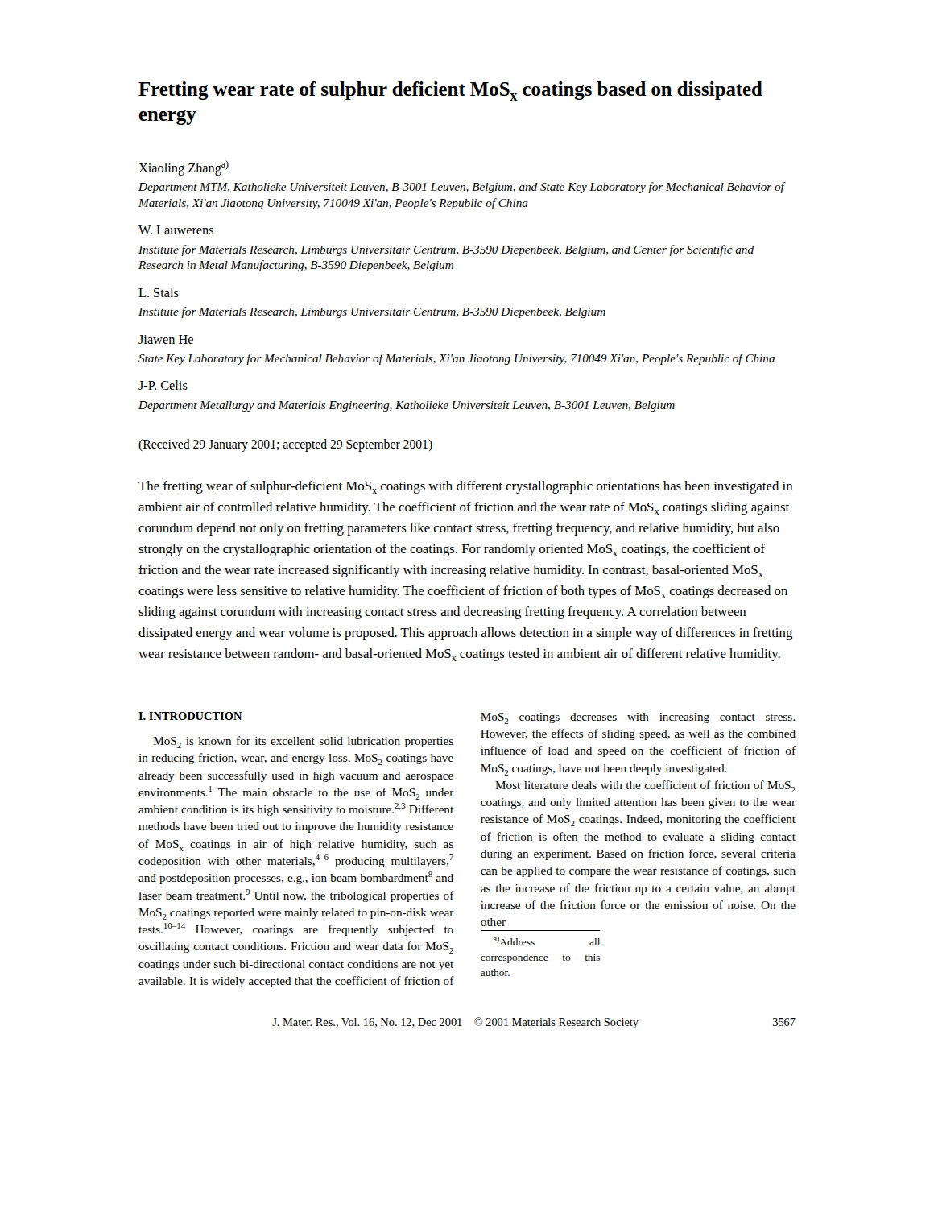Fretting wear rate of sulphur deficient MoSx coatings based on dissipated energy
Xiaoling Zhanga)
Department MTM, Katholieke Universiteit Leuven, B-3001 Leuven, Belgium, and State Key Laboratory for Mechanical Behavior of Materials, Xi'an Jiaotong University, 710049 Xi'an, People's Republic of China
W. Lauwerens
Institute for Materials Research, Limburgs Universitair Centrum, B-3590 Diepenbeek, Belgium, and Center for Scientific and Research in Metal Manufacturing, B-3590 Diepenbeek, Belgium
L. Stals
Institute for Materials Research, Limburgs Universitair Centrum, B-3590 Diepenbeek, Belgium
Jiawen He
State Key Laboratory for Mechanical Behavior of Materials, Xi'an Jiaotong University, 710049 Xi'an, People's Republic of China
J-P. Celis
Department Metallurgy and Materials Engineering, Katholieke Universiteit Leuven, B-3001 Leuven, Belgium
(Received 29 January 2001; accepted 29 September 2001)
The fretting wear of sulphur-deficient MoSx coatings with different crystallographic orientations has been investigated in ambient air of controlled relative humidity. The coefficient of friction and the wear rate of MoSx coatings sliding against corundum depend not only on fretting parameters like contact stress, fretting frequency, and relative humidity, but also strongly on the crystallographic orientation of the coatings. For randomly oriented MoSx coatings, the coefficient of friction and the wear rate increased significantly with increasing relative humidity. In contrast, basal-oriented MoSx coatings were less sensitive to relative humidity. The coefficient of friction of both types of MoSx coatings decreased on sliding against corundum with increasing contact stress and decreasing fretting frequency. A correlation between dissipated energy and wear volume is proposed. This approach allows detection in a simple way of differences in fretting wear resistance between random- and basal-oriented MoSx coatings tested in ambient air of different relative humidity.
I. Introduction
MoS2 is known for its excellent solid lubrication properties in reducing friction, wear, and energy loss. MoS2 coatings have already been successfully used in high vacuum and aerospace environments.1 The main obstacle to the use of MoS2 under ambient condition is its high sensitivity to moisture.2,3 Different methods have been tried out to improve the humidity resistance of MoSx coatings in air of high relative humidity, such as codeposition with other materials,4–6 producing multilayers,7 and postdeposition processes, e.g., ion beam bombardment8 and laser beam treatment.9 Until now, the tribological properties of MoS2 coatings reported were mainly related to pin-on-disk wear tests.10–14 However, coatings are frequently subjected to oscillating contact conditions. Friction and wear data for MoS2 coatings under such bi-directional contact conditions are not yet available. It is widely accepted that the coefficient of friction of MoS2 coatings decreases with increasing contact stress. However, the effects of sliding speed, as well as the combined influence of load and speed on the coefficient of friction of MoS2 coatings, have not been deeply investigated.
Most literature deals with the coefficient of friction of MoS2 coatings, and only limited attention has been given to the wear resistance of MoS2 coatings. Indeed, monitoring the coefficient of friction is often the method to evaluate a sliding contact during an experiment. Based on friction force, several criteria can be applied to compare the wear resistance of coatings, such as the increase of the friction up to a certain value, an abrupt increase of the friction force or the emission of noise. On the other
a)Address all correspondence to this author.
J. Mater. Res., Vol. 16, No. 12, Dec 2001 © 2001 Materials Research Society 3567